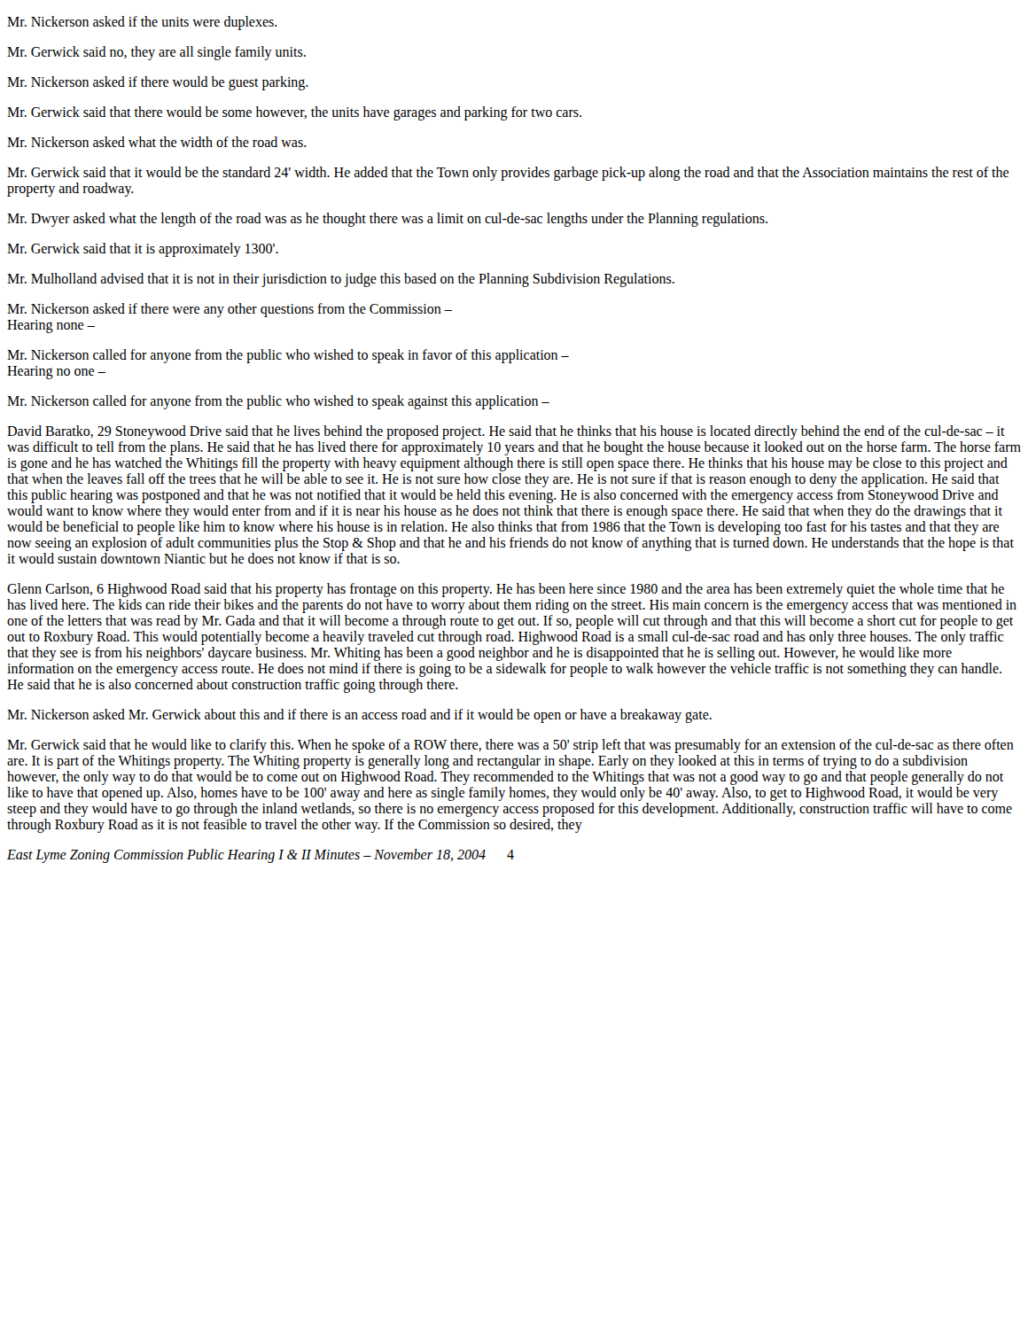Mr. Nickerson asked if the units were duplexes.
Mr. Gerwick said no, they are all single family units.
Mr. Nickerson asked if there would be guest parking.
Mr. Gerwick said that there would be some however, the units have garages and parking for two cars.
Mr. Nickerson asked what the width of the road was.
Mr. Gerwick said that it would be the standard 24' width. He added that the Town only provides garbage pick-up along the road and that the Association maintains the rest of the property and roadway.
Mr. Dwyer asked what the length of the road was as he thought there was a limit on cul-de-sac lengths under the Planning regulations.
Mr. Gerwick said that it is approximately 1300'.
Mr. Mulholland advised that it is not in their jurisdiction to judge this based on the Planning Subdivision Regulations.
Mr. Nickerson asked if there were any other questions from the Commission –
Hearing none –
Mr. Nickerson called for anyone from the public who wished to speak in favor of this application –
Hearing no one –
Mr. Nickerson called for anyone from the public who wished to speak against this application –
David Baratko, 29 Stoneywood Drive said that he lives behind the proposed project. He said that he thinks that his house is located directly behind the end of the cul-de-sac – it was difficult to tell from the plans. He said that he has lived there for approximately 10 years and that he bought the house because it looked out on the horse farm. The horse farm is gone and he has watched the Whitings fill the property with heavy equipment although there is still open space there. He thinks that his house may be close to this project and that when the leaves fall off the trees that he will be able to see it. He is not sure how close they are. He is not sure if that is reason enough to deny the application. He said that this public hearing was postponed and that he was not notified that it would be held this evening. He is also concerned with the emergency access from Stoneywood Drive and would want to know where they would enter from and if it is near his house as he does not think that there is enough space there. He said that when they do the drawings that it would be beneficial to people like him to know where his house is in relation. He also thinks that from 1986 that the Town is developing too fast for his tastes and that they are now seeing an explosion of adult communities plus the Stop & Shop and that he and his friends do not know of anything that is turned down. He understands that the hope is that it would sustain downtown Niantic but he does not know if that is so.
Glenn Carlson, 6 Highwood Road said that his property has frontage on this property. He has been here since 1980 and the area has been extremely quiet the whole time that he has lived here. The kids can ride their bikes and the parents do not have to worry about them riding on the street. His main concern is the emergency access that was mentioned in one of the letters that was read by Mr. Gada and that it will become a through route to get out. If so, people will cut through and that this will become a short cut for people to get out to Roxbury Road. This would potentially become a heavily traveled cut through road. Highwood Road is a small cul-de-sac road and has only three houses. The only traffic that they see is from his neighbors' daycare business. Mr. Whiting has been a good neighbor and he is disappointed that he is selling out. However, he would like more information on the emergency access route. He does not mind if there is going to be a sidewalk for people to walk however the vehicle traffic is not something they can handle. He said that he is also concerned about construction traffic going through there.
Mr. Nickerson asked Mr. Gerwick about this and if there is an access road and if it would be open or have a breakaway gate.
Mr. Gerwick said that he would like to clarify this. When he spoke of a ROW there, there was a 50' strip left that was presumably for an extension of the cul-de-sac as there often are. It is part of the Whitings property. The Whiting property is generally long and rectangular in shape. Early on they looked at this in terms of trying to do a subdivision however, the only way to do that would be to come out on Highwood Road. They recommended to the Whitings that was not a good way to go and that people generally do not like to have that opened up. Also, homes have to be 100' away and here as single family homes, they would only be 40' away. Also, to get to Highwood Road, it would be very steep and they would have to go through the inland wetlands, so there is no emergency access proposed for this development. Additionally, construction traffic will have to come through Roxbury Road as it is not feasible to travel the other way. If the Commission so desired, they
East Lyme Zoning Commission Public Hearing I & II Minutes – November 18, 2004 4